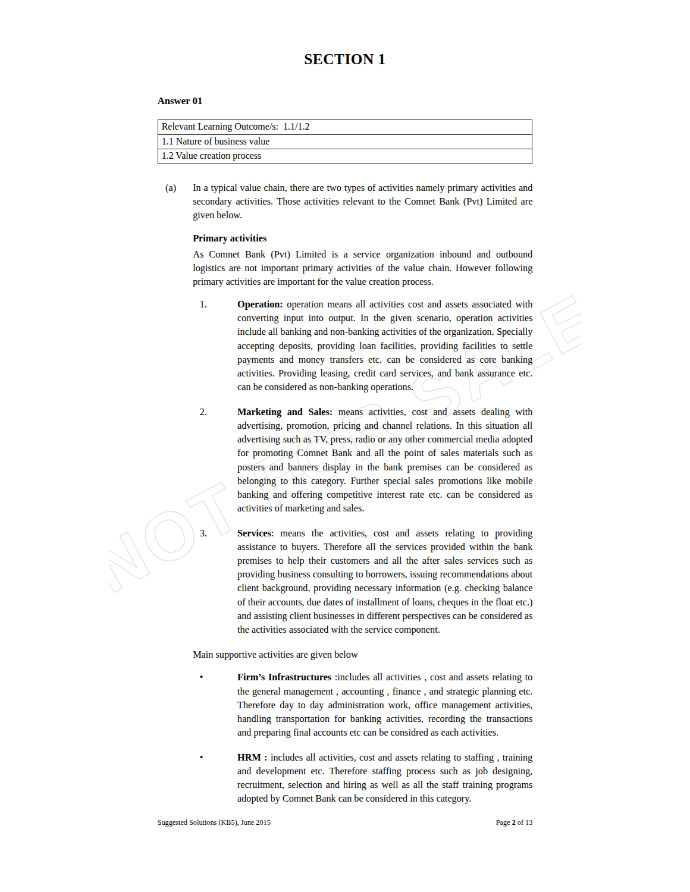NOT FOR SALE
SECTION 1
Answer 01
| Relevant Learning Outcome/s: 1.1/1.2 |
| 1.1 Nature of business value |
| 1.2 Value creation process |
(a)
In a typical value chain, there are two types of activities namely primary activities and secondary activities. Those activities relevant to the Comnet Bank (Pvt) Limited are given below.
Primary activities
As Comnet Bank (Pvt) Limited is a service organization inbound and outbound logistics are not important primary activities of the value chain. However following primary activities are important for the value creation process.
1. Operation: operation means all activities cost and assets associated with converting input into output. In the given scenario, operation activities include all banking and non-banking activities of the organization. Specially accepting deposits, providing loan facilities, providing facilities to settle payments and money transfers etc. can be considered as core banking activities. Providing leasing, credit card services, and bank assurance etc. can be considered as non-banking operations.
2. Marketing and Sales: means activities, cost and assets dealing with advertising, promotion, pricing and channel relations. In this situation all advertising such as TV, press, radio or any other commercial media adopted for promoting Comnet Bank and all the point of sales materials such as posters and banners display in the bank premises can be considered as belonging to this category. Further special sales promotions like mobile banking and offering competitive interest rate etc. can be considered as activities of marketing and sales.
3. Services: means the activities, cost and assets relating to providing assistance to buyers. Therefore all the services provided within the bank premises to help their customers and all the after sales services such as providing business consulting to borrowers, issuing recommendations about client background, providing necessary information (e.g. checking balance of their accounts, due dates of installment of loans, cheques in the float etc.) and assisting client businesses in different perspectives can be considered as the activities associated with the service component.
Main supportive activities are given below
•Firm’s Infrastructures :includes all activities , cost and assets relating to the general management , accounting , finance , and strategic planning etc. Therefore day to day administration work, office management activities, handling transportation for banking activities, recording the transactions and preparing final accounts etc can be considred as each activities.
•HRM : includes all activities, cost and assets relating to staffing , training and development etc. Therefore staffing process such as job designing, recruitment, selection and hiring as well as all the staff training programs adopted by Comnet Bank can be considered in this category.
Suggested Solutions (KB5), June 2015
Page 2 of 13